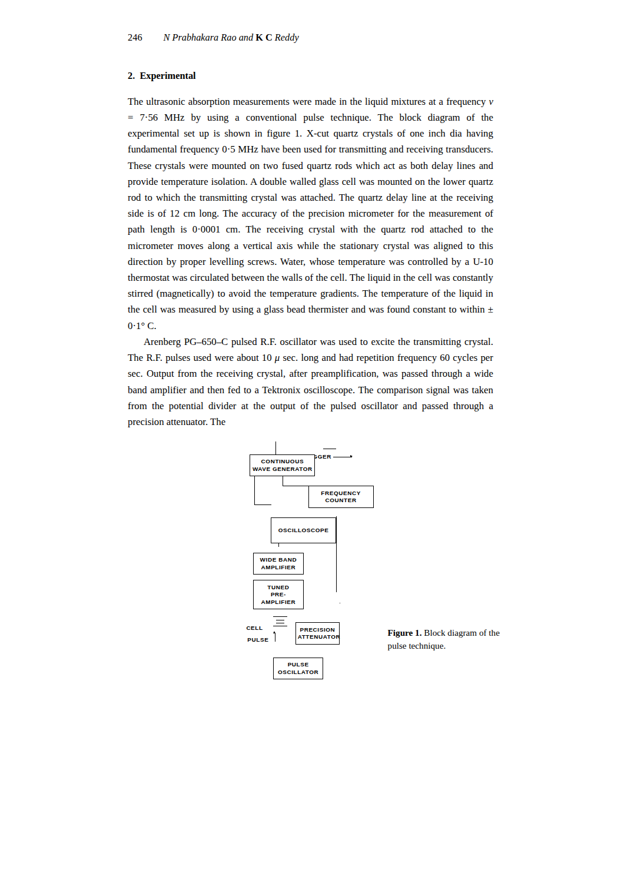246 N Prabhakara Rao and K C Reddy
2. Experimental
The ultrasonic absorption measurements were made in the liquid mixtures at a frequency v = 7·56 MHz by using a conventional pulse technique. The block diagram of the experimental set up is shown in figure 1. X-cut quartz crystals of one inch dia having fundamental frequency 0·5 MHz have been used for transmitting and receiving transducers. These crystals were mounted on two fused quartz rods which act as both delay lines and provide temperature isolation. A double walled glass cell was mounted on the lower quartz rod to which the transmitting crystal was attached. The quartz delay line at the receiving side is of 12 cm long. The accuracy of the precision micrometer for the measurement of path length is 0·0001 cm. The receiving crystal with the quartz rod attached to the micrometer moves along a vertical axis while the stationary crystal was aligned to this direction by proper levelling screws. Water, whose temperature was controlled by a U-10 thermostat was circulated between the walls of the cell. The liquid in the cell was constantly stirred (magnetically) to avoid the temperature gradients. The temperature of the liquid in the cell was measured by using a glass bead thermister and was found constant to within ± 0·1° C.
Arenberg PG–650–C pulsed R.F. oscillator was used to excite the transmitting crystal. The R.F. pulses used were about 10 μ sec. long and had repetition frequency 60 cycles per sec. Output from the receiving crystal, after preamplification, was passed through a wide band amplifier and then fed to a Tektronix oscilloscope. The comparison signal was taken from the potential divider at the output of the pulsed oscillator and passed through a precision attenuator. The
CONTINUOUS
WAVE GENERATOR
FREQUENCY COUNTER
OSCILLOSCOPE
WIDE BAND
AMPLIFIER
TUNED
PRE-AMPLIFIER
CELL
PULSE
PRECISION
ATTENUATOR
TRIGGER
PULSE
OSCILLATOR
Figure 1. Block diagram of the pulse technique.